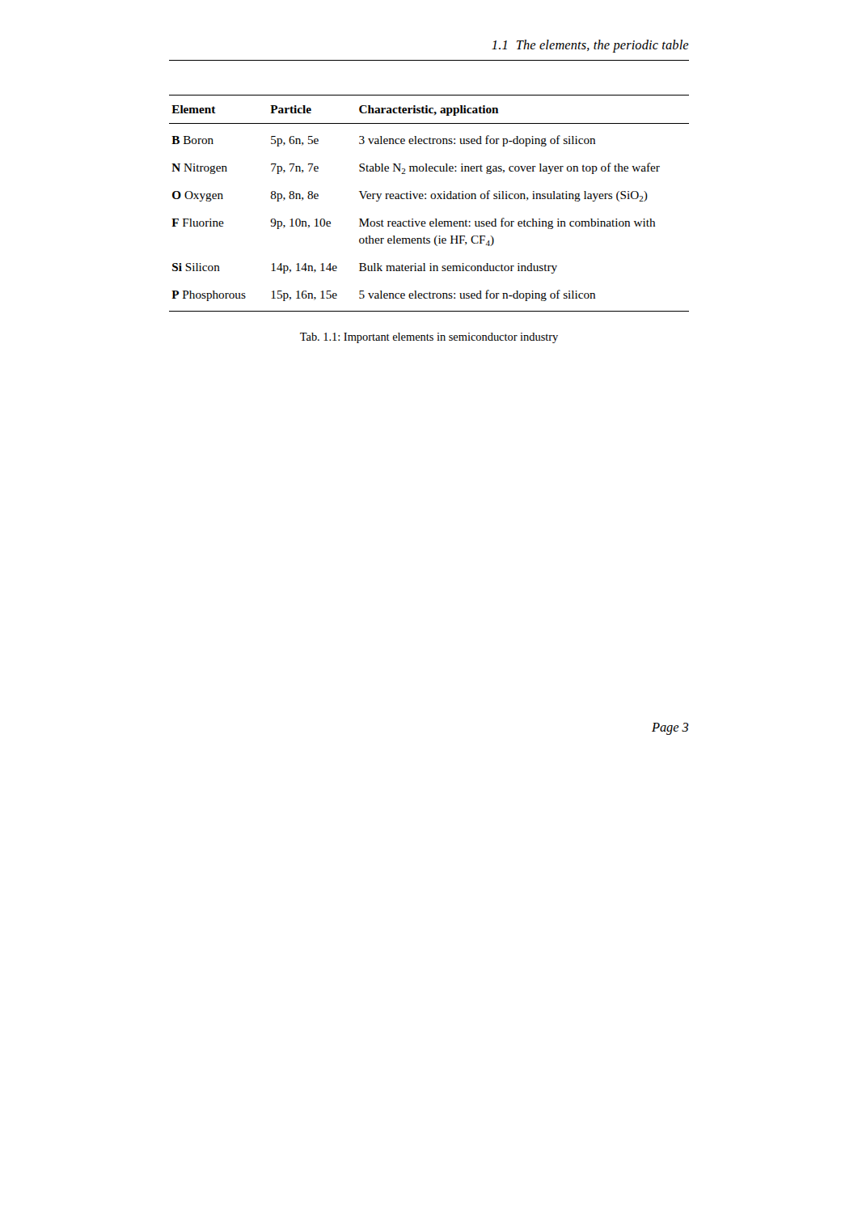1.1 The elements, the periodic table
Tab. 1.1: Important elements in semiconductor industry
| Element | Particle | Characteristic, application |
| --- | --- | --- |
| B Boron | 5p, 6n, 5e | 3 valence electrons: used for p-doping of silicon |
| N Nitrogen | 7p, 7n, 7e | Stable N 2 molecule: inert gas, cover layer on top of the wafer |
| O Oxygen | 8p, 8n, 8e | Very reactive: oxidation of silicon, insulating layers (SiO 2 ) |
| F Fluorine | 9p, 10n, 10e | Most reactive element: used for etching in combination with other elements (ie HF, CF 4 ) |
| Si Silicon | 14p, 14n, 14e | Bulk material in semiconductor industry |
| P Phosphorous | 15p, 16n, 15e | 5 valence electrons: used for n-doping of silicon |
Page 3